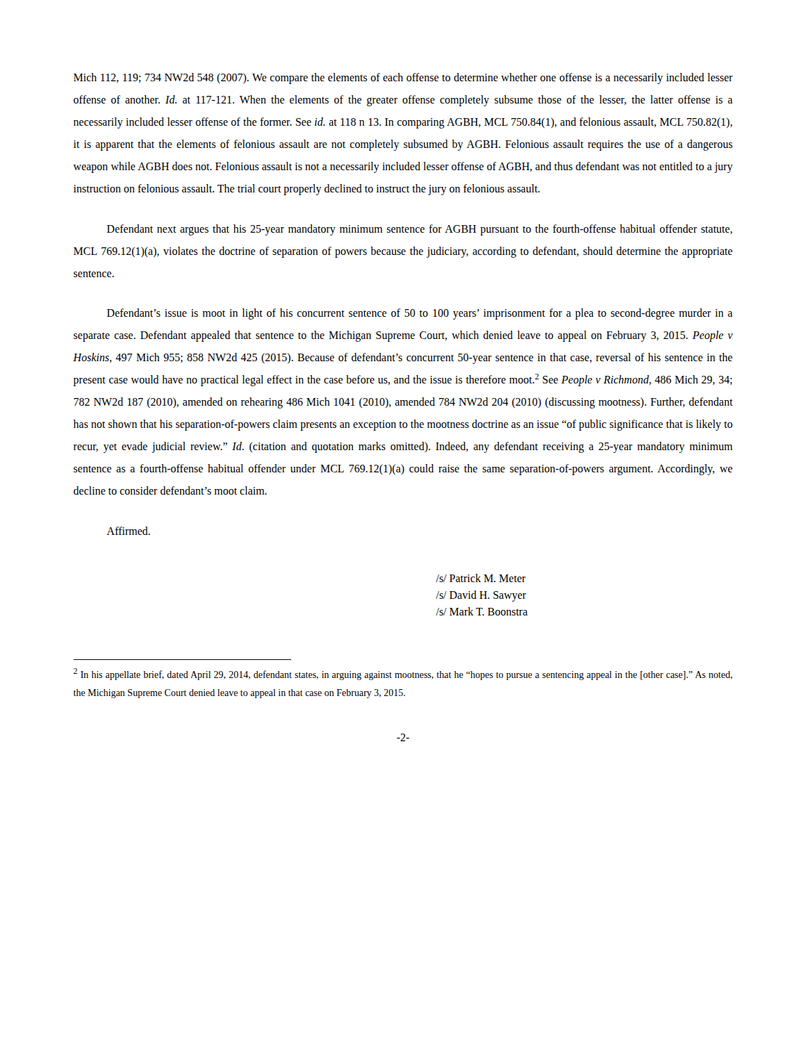Mich 112, 119; 734 NW2d 548 (2007). We compare the elements of each offense to determine whether one offense is a necessarily included lesser offense of another. Id. at 117-121. When the elements of the greater offense completely subsume those of the lesser, the latter offense is a necessarily included lesser offense of the former. See id. at 118 n 13. In comparing AGBH, MCL 750.84(1), and felonious assault, MCL 750.82(1), it is apparent that the elements of felonious assault are not completely subsumed by AGBH. Felonious assault requires the use of a dangerous weapon while AGBH does not. Felonious assault is not a necessarily included lesser offense of AGBH, and thus defendant was not entitled to a jury instruction on felonious assault. The trial court properly declined to instruct the jury on felonious assault.
Defendant next argues that his 25-year mandatory minimum sentence for AGBH pursuant to the fourth-offense habitual offender statute, MCL 769.12(1)(a), violates the doctrine of separation of powers because the judiciary, according to defendant, should determine the appropriate sentence.
Defendant’s issue is moot in light of his concurrent sentence of 50 to 100 years’ imprisonment for a plea to second-degree murder in a separate case. Defendant appealed that sentence to the Michigan Supreme Court, which denied leave to appeal on February 3, 2015. People v Hoskins, 497 Mich 955; 858 NW2d 425 (2015). Because of defendant’s concurrent 50-year sentence in that case, reversal of his sentence in the present case would have no practical legal effect in the case before us, and the issue is therefore moot.2 See People v Richmond, 486 Mich 29, 34; 782 NW2d 187 (2010), amended on rehearing 486 Mich 1041 (2010), amended 784 NW2d 204 (2010) (discussing mootness). Further, defendant has not shown that his separation-of-powers claim presents an exception to the mootness doctrine as an issue “of public significance that is likely to recur, yet evade judicial review.” Id. (citation and quotation marks omitted). Indeed, any defendant receiving a 25-year mandatory minimum sentence as a fourth-offense habitual offender under MCL 769.12(1)(a) could raise the same separation-of-powers argument. Accordingly, we decline to consider defendant’s moot claim.
Affirmed.
/s/ Patrick M. Meter
/s/ David H. Sawyer
/s/ Mark T. Boonstra
2 In his appellate brief, dated April 29, 2014, defendant states, in arguing against mootness, that he “hopes to pursue a sentencing appeal in the [other case].” As noted, the Michigan Supreme Court denied leave to appeal in that case on February 3, 2015.
-2-